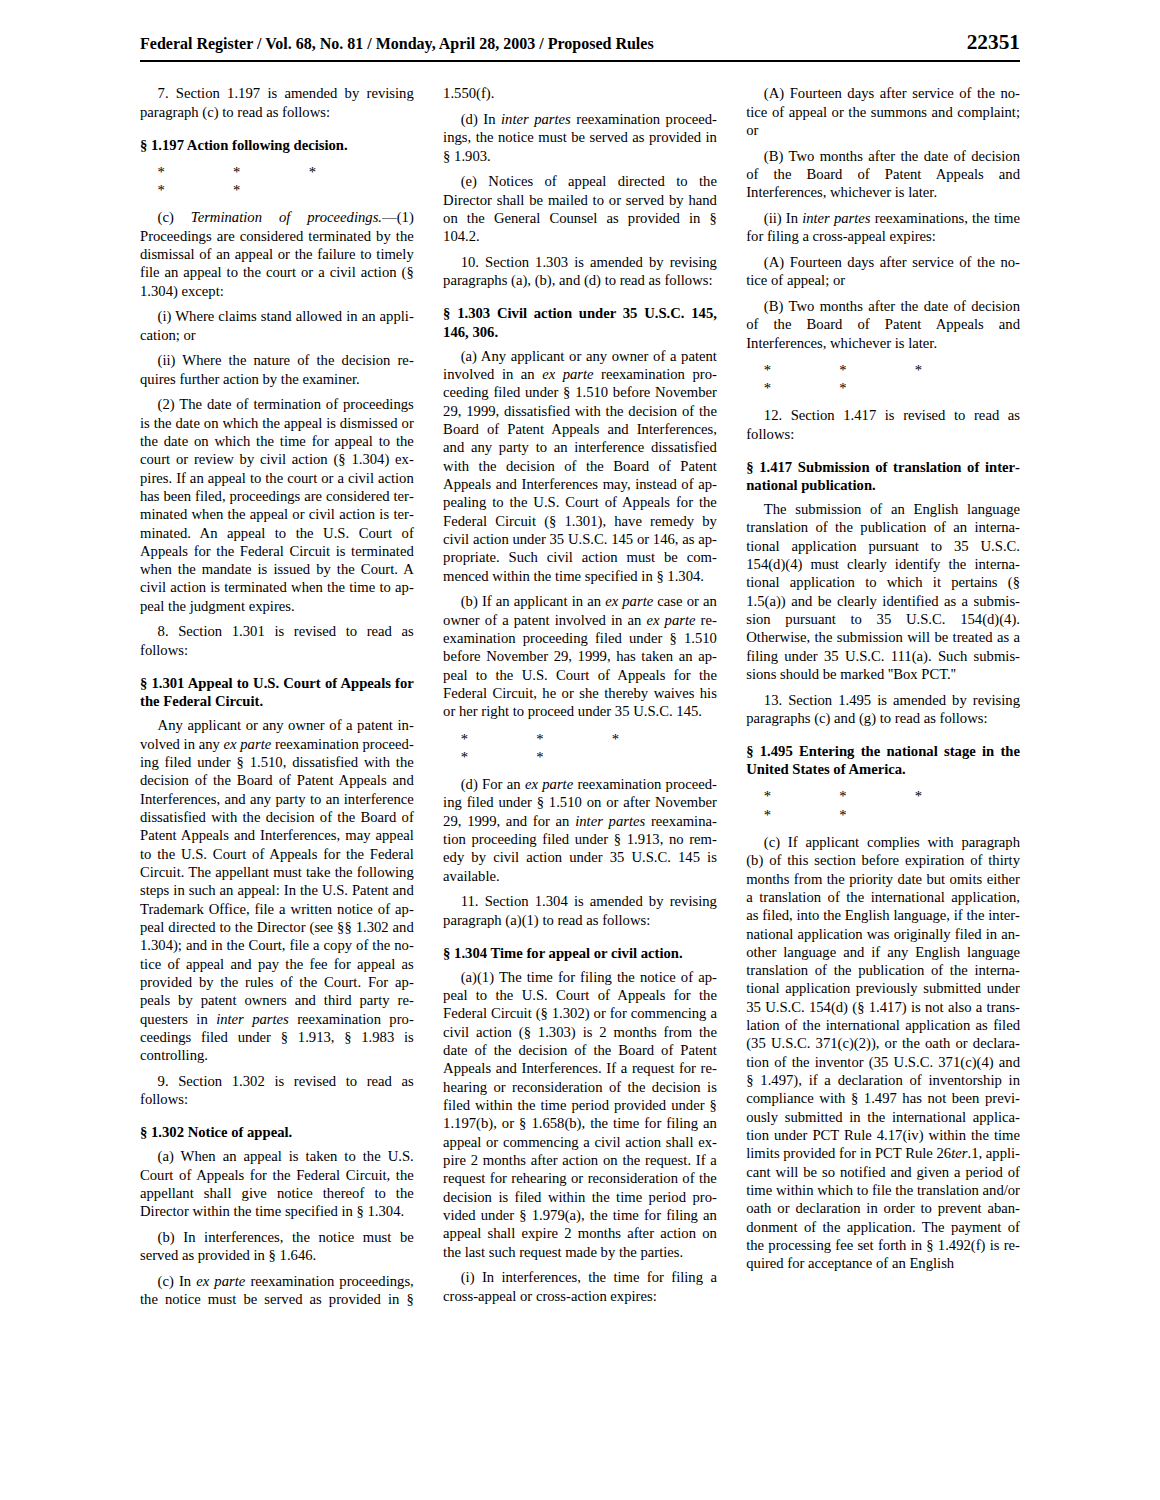Federal Register / Vol. 68, No. 81 / Monday, April 28, 2003 / Proposed Rules 22351
7. Section 1.197 is amended by revising paragraph (c) to read as follows:
§ 1.197 Action following decision.
* * * * *
(c) Termination of proceedings.—(1) Proceedings are considered terminated by the dismissal of an appeal or the failure to timely file an appeal to the court or a civil action (§ 1.304) except:
(i) Where claims stand allowed in an application; or
(ii) Where the nature of the decision requires further action by the examiner.
(2) The date of termination of proceedings is the date on which the appeal is dismissed or the date on which the time for appeal to the court or review by civil action (§ 1.304) expires. If an appeal to the court or a civil action has been filed, proceedings are considered terminated when the appeal or civil action is terminated. An appeal to the U.S. Court of Appeals for the Federal Circuit is terminated when the mandate is issued by the Court. A civil action is terminated when the time to appeal the judgment expires.
8. Section 1.301 is revised to read as follows:
§ 1.301 Appeal to U.S. Court of Appeals for the Federal Circuit.
Any applicant or any owner of a patent involved in any ex parte reexamination proceeding filed under § 1.510, dissatisfied with the decision of the Board of Patent Appeals and Interferences, and any party to an interference dissatisfied with the decision of the Board of Patent Appeals and Interferences, may appeal to the U.S. Court of Appeals for the Federal Circuit. The appellant must take the following steps in such an appeal: In the U.S. Patent and Trademark Office, file a written notice of appeal directed to the Director (see §§ 1.302 and 1.304); and in the Court, file a copy of the notice of appeal and pay the fee for appeal as provided by the rules of the Court. For appeals by patent owners and third party requesters in inter partes reexamination proceedings filed under § 1.913, § 1.983 is controlling.
9. Section 1.302 is revised to read as follows:
§ 1.302 Notice of appeal.
(a) When an appeal is taken to the U.S. Court of Appeals for the Federal Circuit, the appellant shall give notice thereof to the Director within the time specified in § 1.304.
(b) In interferences, the notice must be served as provided in § 1.646.
(c) In ex parte reexamination proceedings, the notice must be served as provided in § 1.550(f).
(d) In inter partes reexamination proceedings, the notice must be served as provided in § 1.903.
(e) Notices of appeal directed to the Director shall be mailed to or served by hand on the General Counsel as provided in § 104.2.
10. Section 1.303 is amended by revising paragraphs (a), (b), and (d) to read as follows:
§ 1.303 Civil action under 35 U.S.C. 145, 146, 306.
(a) Any applicant or any owner of a patent involved in an ex parte reexamination proceeding filed under § 1.510 before November 29, 1999, dissatisfied with the decision of the Board of Patent Appeals and Interferences, and any party to an interference dissatisfied with the decision of the Board of Patent Appeals and Interferences may, instead of appealing to the U.S. Court of Appeals for the Federal Circuit (§ 1.301), have remedy by civil action under 35 U.S.C. 145 or 146, as appropriate. Such civil action must be commenced within the time specified in § 1.304.
(b) If an applicant in an ex parte case or an owner of a patent involved in an ex parte reexamination proceeding filed under § 1.510 before November 29, 1999, has taken an appeal to the U.S. Court of Appeals for the Federal Circuit, he or she thereby waives his or her right to proceed under 35 U.S.C. 145.
* * * * *
(d) For an ex parte reexamination proceeding filed under § 1.510 on or after November 29, 1999, and for an inter partes reexamination proceeding filed under § 1.913, no remedy by civil action under 35 U.S.C. 145 is available.
11. Section 1.304 is amended by revising paragraph (a)(1) to read as follows:
§ 1.304 Time for appeal or civil action.
(a)(1) The time for filing the notice of appeal to the U.S. Court of Appeals for the Federal Circuit (§ 1.302) or for commencing a civil action (§ 1.303) is 2 months from the date of the decision of the Board of Patent Appeals and Interferences. If a request for rehearing or reconsideration of the decision is filed within the time period provided under § 1.197(b), or § 1.658(b), the time for filing an appeal or commencing a civil action shall expire 2 months after action on the request. If a request for rehearing or reconsideration of the decision is filed within the time period provided under § 1.979(a), the time for filing an appeal shall expire 2 months after action on the last such request made by the parties.
(i) In interferences, the time for filing a cross-appeal or cross-action expires:
(A) Fourteen days after service of the notice of appeal or the summons and complaint; or
(B) Two months after the date of decision of the Board of Patent Appeals and Interferences, whichever is later.
(ii) In inter partes reexaminations, the time for filing a cross-appeal expires:
(A) Fourteen days after service of the notice of appeal; or
(B) Two months after the date of decision of the Board of Patent Appeals and Interferences, whichever is later.
* * * * *
12. Section 1.417 is revised to read as follows:
§ 1.417 Submission of translation of international publication.
The submission of an English language translation of the publication of an international application pursuant to 35 U.S.C. 154(d)(4) must clearly identify the international application to which it pertains (§ 1.5(a)) and be clearly identified as a submission pursuant to 35 U.S.C. 154(d)(4). Otherwise, the submission will be treated as a filing under 35 U.S.C. 111(a). Such submissions should be marked ''Box PCT.''
13. Section 1.495 is amended by revising paragraphs (c) and (g) to read as follows:
§ 1.495 Entering the national stage in the United States of America.
* * * * *
(c) If applicant complies with paragraph (b) of this section before expiration of thirty months from the priority date but omits either a translation of the international application, as filed, into the English language, if the international application was originally filed in another language and if any English language translation of the publication of the international application previously submitted under 35 U.S.C. 154(d) (§ 1.417) is not also a translation of the international application as filed (35 U.S.C. 371(c)(2)), or the oath or declaration of the inventor (35 U.S.C. 371(c)(4) and § 1.497), if a declaration of inventorship in compliance with § 1.497 has not been previously submitted in the international application under PCT Rule 4.17(iv) within the time limits provided for in PCT Rule 26ter.1, applicant will be so notified and given a period of time within which to file the translation and/or oath or declaration in order to prevent abandonment of the application. The payment of the processing fee set forth in § 1.492(f) is required for acceptance of an English